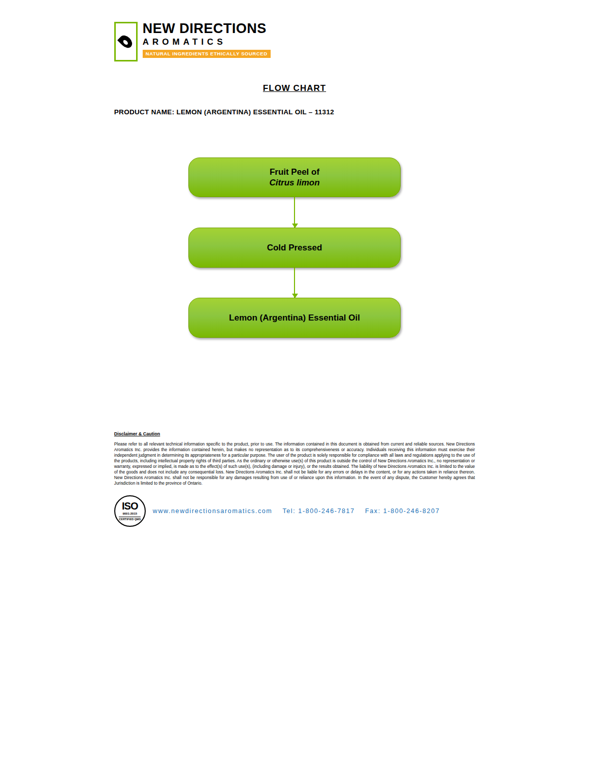NEW DIRECTIONS
AROMATICS
NATURAL INGREDIENTS ETHICALLY SOURCED
FLOW CHART
PRODUCT NAME: LEMON (ARGENTINA) ESSENTIAL OIL – 11312
Fruit Peel of
Citrus limon
Cold Pressed
Lemon (Argentina) Essential Oil
Disclaimer & Caution
Please refer to all relevant technical information specific to the product, prior to use. The information contained in this document is obtained from current and reliable sources. New Directions Aromatics Inc. provides the information contained herein, but makes no representation as to its comprehensiveness or accuracy. Individuals receiving this information must exercise their independent judgment in determining its appropriateness for a particular purpose. The user of the product is solely responsible for compliance with all laws and regulations applying to the use of the products, including intellectual property rights of third parties. As the ordinary or otherwise use(s) of this product is outside the control of New Directions Aromatics Inc., no representation or warranty, expressed or implied, is made as to the effect(s) of such use(s), (including damage or injury), or the results obtained. The liability of New Directions Aromatics Inc. is limited to the value of the goods and does not include any consequential loss. New Directions Aromatics Inc. shall not be liable for any errors or delays in the content, or for any actions taken in reliance thereon. New Directions Aromatics Inc. shall not be responsible for any damages resulting from use of or reliance upon this information. In the event of any dispute, the Customer hereby agrees that Jurisdiction is limited to the province of Ontario.
ISO
9001:2015
CERTIFIED QMS
www.newdirectionsaromatics.com Tel: 1-800-246-7817 Fax: 1-800-246-8207